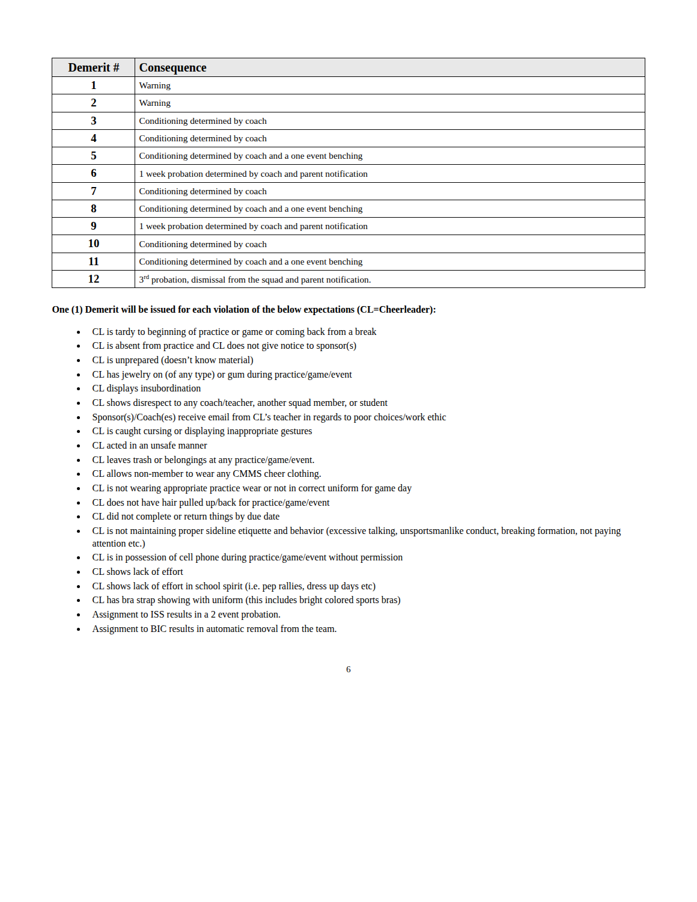| Demerit # | Consequence |
| --- | --- |
| 1 | Warning |
| 2 | Warning |
| 3 | Conditioning determined by coach |
| 4 | Conditioning determined by coach |
| 5 | Conditioning determined by coach and a one event benching |
| 6 | 1 week probation determined by coach and parent notification |
| 7 | Conditioning determined by coach |
| 8 | Conditioning determined by coach and a one event benching |
| 9 | 1 week probation determined by coach and parent notification |
| 10 | Conditioning determined by coach |
| 11 | Conditioning determined by coach and a one event benching |
| 12 | 3 rd probation, dismissal from the squad and parent notification. |
One (1) Demerit will be issued for each violation of the below expectations (CL=Cheerleader):
CL is tardy to beginning of practice or game or coming back from a break
CL is absent from practice and CL does not give notice to sponsor(s)
CL is unprepared (doesn’t know material)
CL has jewelry on (of any type) or gum during practice/game/event
CL displays insubordination
CL shows disrespect to any coach/teacher, another squad member, or student
Sponsor(s)/Coach(es) receive email from CL’s teacher in regards to poor choices/work ethic
CL is caught cursing or displaying inappropriate gestures
CL acted in an unsafe manner
CL leaves trash or belongings at any practice/game/event.
CL allows non-member to wear any CMMS cheer clothing.
CL is not wearing appropriate practice wear or not in correct uniform for game day
CL does not have hair pulled up/back for practice/game/event
CL did not complete or return things by due date
CL is not maintaining proper sideline etiquette and behavior (excessive talking, unsportsmanlike conduct, breaking formation, not paying attention etc.)
CL is in possession of cell phone during practice/game/event without permission
CL shows lack of effort
CL shows lack of effort in school spirit (i.e. pep rallies, dress up days etc)
CL has bra strap showing with uniform (this includes bright colored sports bras)
Assignment to ISS results in a 2 event probation.
Assignment to BIC results in automatic removal from the team.
6